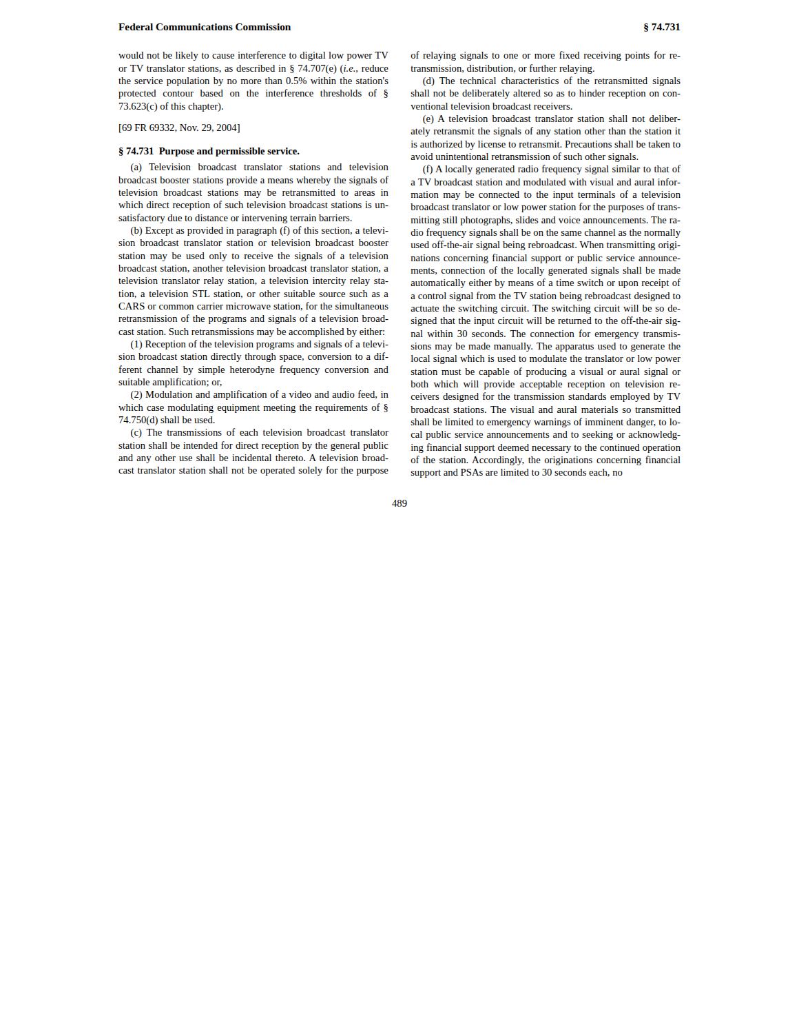Federal Communications Commission § 74.731
would not be likely to cause interference to digital low power TV or TV translator stations, as described in § 74.707(e) (i.e., reduce the service population by no more than 0.5% within the station's protected contour based on the interference thresholds of § 73.623(c) of this chapter).
[69 FR 69332, Nov. 29, 2004]
§ 74.731 Purpose and permissible service.
(a) Television broadcast translator stations and television broadcast booster stations provide a means whereby the signals of television broadcast stations may be retransmitted to areas in which direct reception of such television broadcast stations is unsatisfactory due to distance or intervening terrain barriers.
(b) Except as provided in paragraph (f) of this section, a television broadcast translator station or television broadcast booster station may be used only to receive the signals of a television broadcast station, another television broadcast translator station, a television translator relay station, a television intercity relay station, a television STL station, or other suitable source such as a CARS or common carrier microwave station, for the simultaneous retransmission of the programs and signals of a television broadcast station. Such retransmissions may be accomplished by either:
(1) Reception of the television programs and signals of a television broadcast station directly through space, conversion to a different channel by simple heterodyne frequency conversion and suitable amplification; or,
(2) Modulation and amplification of a video and audio feed, in which case modulating equipment meeting the requirements of § 74.750(d) shall be used.
(c) The transmissions of each television broadcast translator station shall be intended for direct reception by the general public and any other use shall be incidental thereto. A television broadcast translator station shall not be operated solely for the purpose of relaying signals to one or more fixed receiving points for retransmission, distribution, or further relaying.
(d) The technical characteristics of the retransmitted signals shall not be deliberately altered so as to hinder reception on conventional television broadcast receivers.
(e) A television broadcast translator station shall not deliberately retransmit the signals of any station other than the station it is authorized by license to retransmit. Precautions shall be taken to avoid unintentional retransmission of such other signals.
(f) A locally generated radio frequency signal similar to that of a TV broadcast station and modulated with visual and aural information may be connected to the input terminals of a television broadcast translator or low power station for the purposes of transmitting still photographs, slides and voice announcements. The radio frequency signals shall be on the same channel as the normally used off-the-air signal being rebroadcast. When transmitting originations concerning financial support or public service announcements, connection of the locally generated signals shall be made automatically either by means of a time switch or upon receipt of a control signal from the TV station being rebroadcast designed to actuate the switching circuit. The switching circuit will be so designed that the input circuit will be returned to the off-the-air signal within 30 seconds. The connection for emergency transmissions may be made manually. The apparatus used to generate the local signal which is used to modulate the translator or low power station must be capable of producing a visual or aural signal or both which will provide acceptable reception on television receivers designed for the transmission standards employed by TV broadcast stations. The visual and aural materials so transmitted shall be limited to emergency warnings of imminent danger, to local public service announcements and to seeking or acknowledging financial support deemed necessary to the continued operation of the station. Accordingly, the originations concerning financial support and PSAs are limited to 30 seconds each, no
489